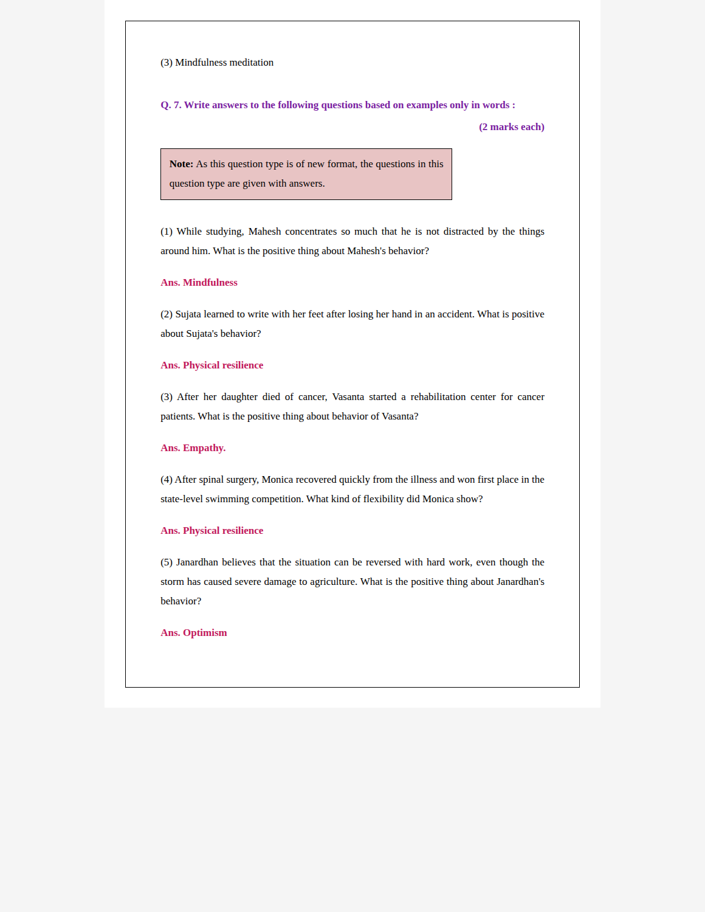(3) Mindfulness meditation
Q. 7. Write answers to the following questions based on examples only in words :
(2 marks each)
Note: As this question type is of new format, the questions in this question type are given with answers.
(1) While studying, Mahesh concentrates so much that he is not distracted by the things around him. What is the positive thing about Mahesh's behavior?
Ans. Mindfulness
(2) Sujata learned to write with her feet after losing her hand in an accident. What is positive about Sujata's behavior?
Ans. Physical resilience
(3) After her daughter died of cancer, Vasanta started a rehabilitation center for cancer patients. What is the positive thing about behavior of Vasanta?
Ans. Empathy.
(4) After spinal surgery, Monica recovered quickly from the illness and won first place in the state-level swimming competition. What kind of flexibility did Monica show?
Ans. Physical resilience
(5) Janardhan believes that the situation can be reversed with hard work, even though the storm has caused severe damage to agriculture. What is the positive thing about Janardhan's behavior?
Ans. Optimism